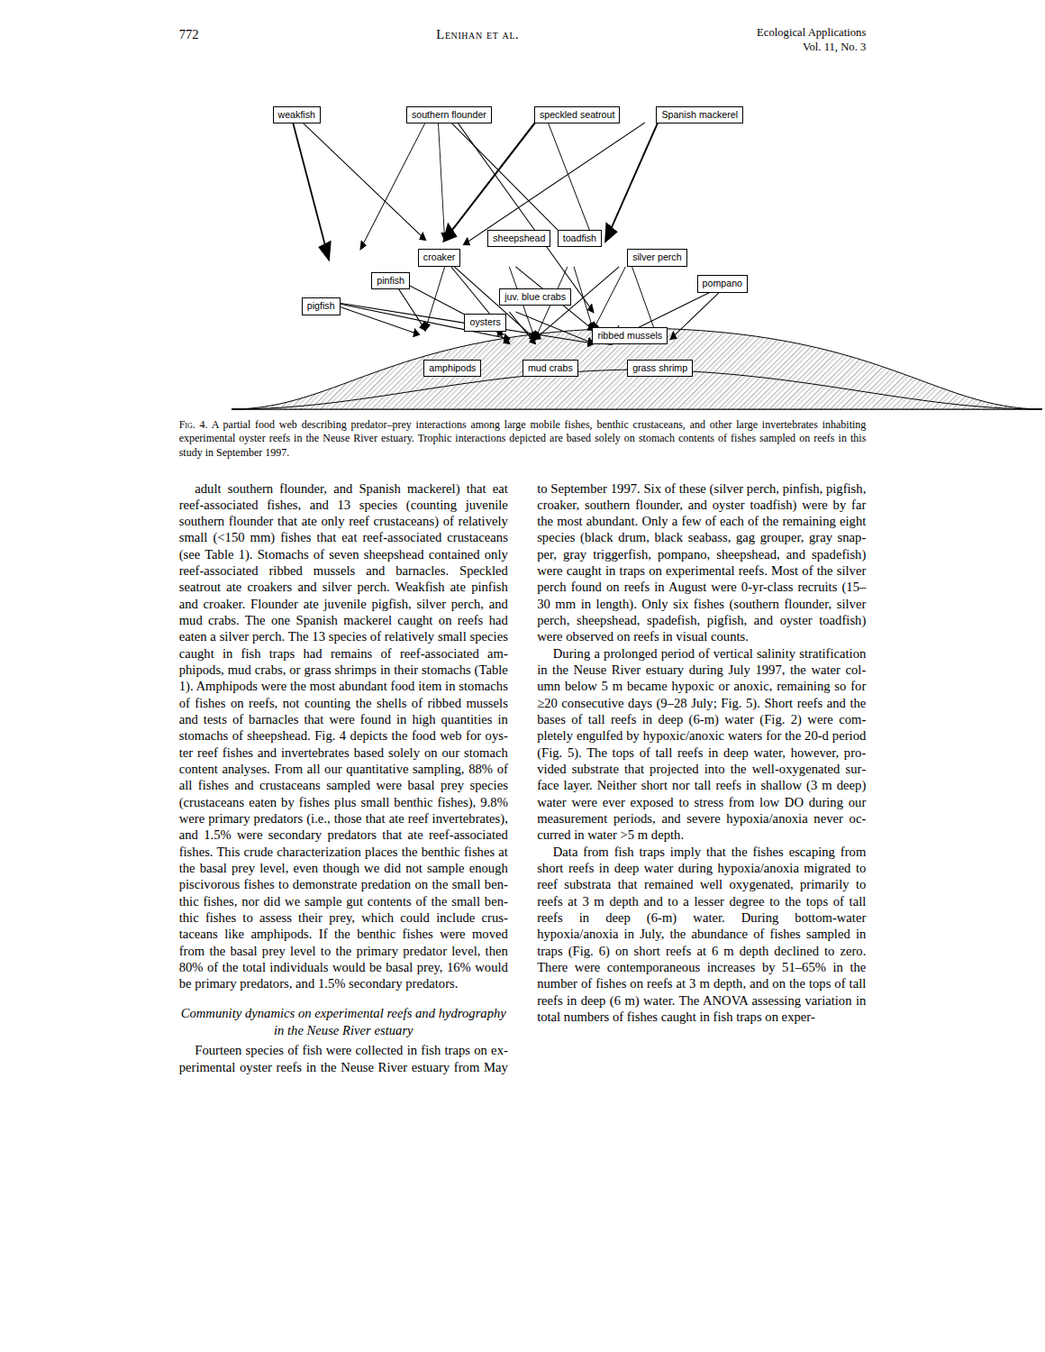772
Lenihan et al.
Ecological Applications
Vol. 11, No. 3
weakfish
southern flounder
speckled seatrout
Spanish mackerel
croaker
sheepshead
toadfish
silver perch
pinfish
pigfish
pompano
juv. blue crabs
oysters
ribbed mussels
amphipods
mud crabs
grass shrimp
Fig. 4. A partial food web describing predator–prey interactions among large mobile fishes, benthic crustaceans, and other large invertebrates inhabiting experimental oyster reefs in the Neuse River estuary. Trophic interactions depicted are based solely on stomach contents of fishes sampled on reefs in this study in September 1997.
adult southern flounder, and Spanish mackerel) that eat reef-associated fishes, and 13 species (counting juvenile southern flounder that ate only reef crustaceans) of relatively small (<150 mm) fishes that eat reef-associated crustaceans (see Table 1). Stomachs of seven sheepshead contained only reef-associated ribbed mussels and barnacles. Speckled seatrout ate croakers and silver perch. Weakfish ate pinfish and croaker. Flounder ate juvenile pigfish, silver perch, and mud crabs. The one Spanish mackerel caught on reefs had eaten a silver perch. The 13 species of relatively small species caught in fish traps had remains of reef-associated amphipods, mud crabs, or grass shrimps in their stomachs (Table 1). Amphipods were the most abundant food item in stomachs of fishes on reefs, not counting the shells of ribbed mussels and tests of barnacles that were found in high quantities in stomachs of sheepshead. Fig. 4 depicts the food web for oyster reef fishes and invertebrates based solely on our stomach content analyses. From all our quantitative sampling, 88% of all fishes and crustaceans sampled were basal prey species (crustaceans eaten by fishes plus small benthic fishes), 9.8% were primary predators (i.e., those that ate reef invertebrates), and 1.5% were secondary predators that ate reef-associated fishes. This crude characterization places the benthic fishes at the basal prey level, even though we did not sample enough piscivorous fishes to demonstrate predation on the small benthic fishes, nor did we sample gut contents of the small benthic fishes to assess their prey, which could include crustaceans like amphipods. If the benthic fishes were moved from the basal prey level to the primary predator level, then 80% of the total individuals would be basal prey, 16% would be primary predators, and 1.5% secondary predators.
Community dynamics on experimental reefs and hydrography in the Neuse River estuary
Fourteen species of fish were collected in fish traps on experimental oyster reefs in the Neuse River estuary from May to September 1997. Six of these (silver perch, pinfish, pigfish, croaker, southern flounder, and oyster toadfish) were by far the most abundant. Only a few of each of the remaining eight species (black drum, black seabass, gag grouper, gray snapper, gray triggerfish, pompano, sheepshead, and spadefish) were caught in traps on experimental reefs. Most of the silver perch found on reefs in August were 0-yr-class recruits (15–30 mm in length). Only six fishes (southern flounder, silver perch, sheepshead, spadefish, pigfish, and oyster toadfish) were observed on reefs in visual counts.
During a prolonged period of vertical salinity stratification in the Neuse River estuary during July 1997, the water column below 5 m became hypoxic or anoxic, remaining so for ≥20 consecutive days (9–28 July; Fig. 5). Short reefs and the bases of tall reefs in deep (6-m) water (Fig. 2) were completely engulfed by hypoxic/anoxic waters for the 20-d period (Fig. 5). The tops of tall reefs in deep water, however, provided substrate that projected into the well-oxygenated surface layer. Neither short nor tall reefs in shallow (3 m deep) water were ever exposed to stress from low DO during our measurement periods, and severe hypoxia/anoxia never occurred in water >5 m depth.
Data from fish traps imply that the fishes escaping from short reefs in deep water during hypoxia/anoxia migrated to reef substrata that remained well oxygenated, primarily to reefs at 3 m depth and to a lesser degree to the tops of tall reefs in deep (6-m) water. During bottom-water hypoxia/anoxia in July, the abundance of fishes sampled in traps (Fig. 6) on short reefs at 6 m depth declined to zero. There were contemporaneous increases by 51–65% in the number of fishes on reefs at 3 m depth, and on the tops of tall reefs in deep (6 m) water. The ANOVA assessing variation in total numbers of fishes caught in fish traps on exper-